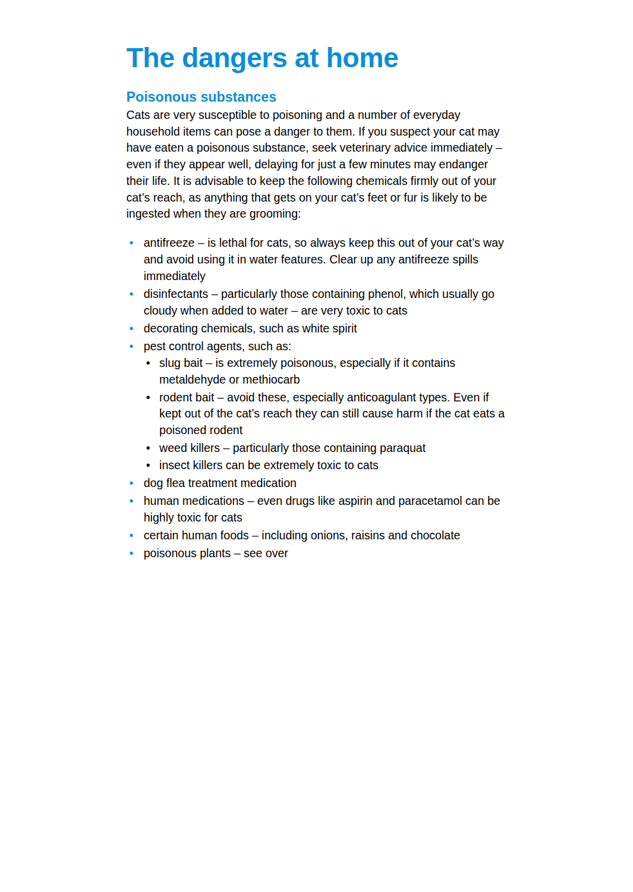The dangers at home
Poisonous substances
Cats are very susceptible to poisoning and a number of everyday household items can pose a danger to them. If you suspect your cat may have eaten a poisonous substance, seek veterinary advice immediately – even if they appear well, delaying for just a few minutes may endanger their life. It is advisable to keep the following chemicals firmly out of your cat’s reach, as anything that gets on your cat’s feet or fur is likely to be ingested when they are grooming:
antifreeze – is lethal for cats, so always keep this out of your cat’s way and avoid using it in water features. Clear up any antifreeze spills immediately
disinfectants – particularly those containing phenol, which usually go cloudy when added to water – are very toxic to cats
decorating chemicals, such as white spirit
pest control agents, such as:
slug bait – is extremely poisonous, especially if it contains metaldehyde or methiocarb
rodent bait – avoid these, especially anticoagulant types. Even if kept out of the cat’s reach they can still cause harm if the cat eats a poisoned rodent
weed killers – particularly those containing paraquat
insect killers can be extremely toxic to cats
dog flea treatment medication
human medications – even drugs like aspirin and paracetamol can be highly toxic for cats
certain human foods – including onions, raisins and chocolate
poisonous plants – see over